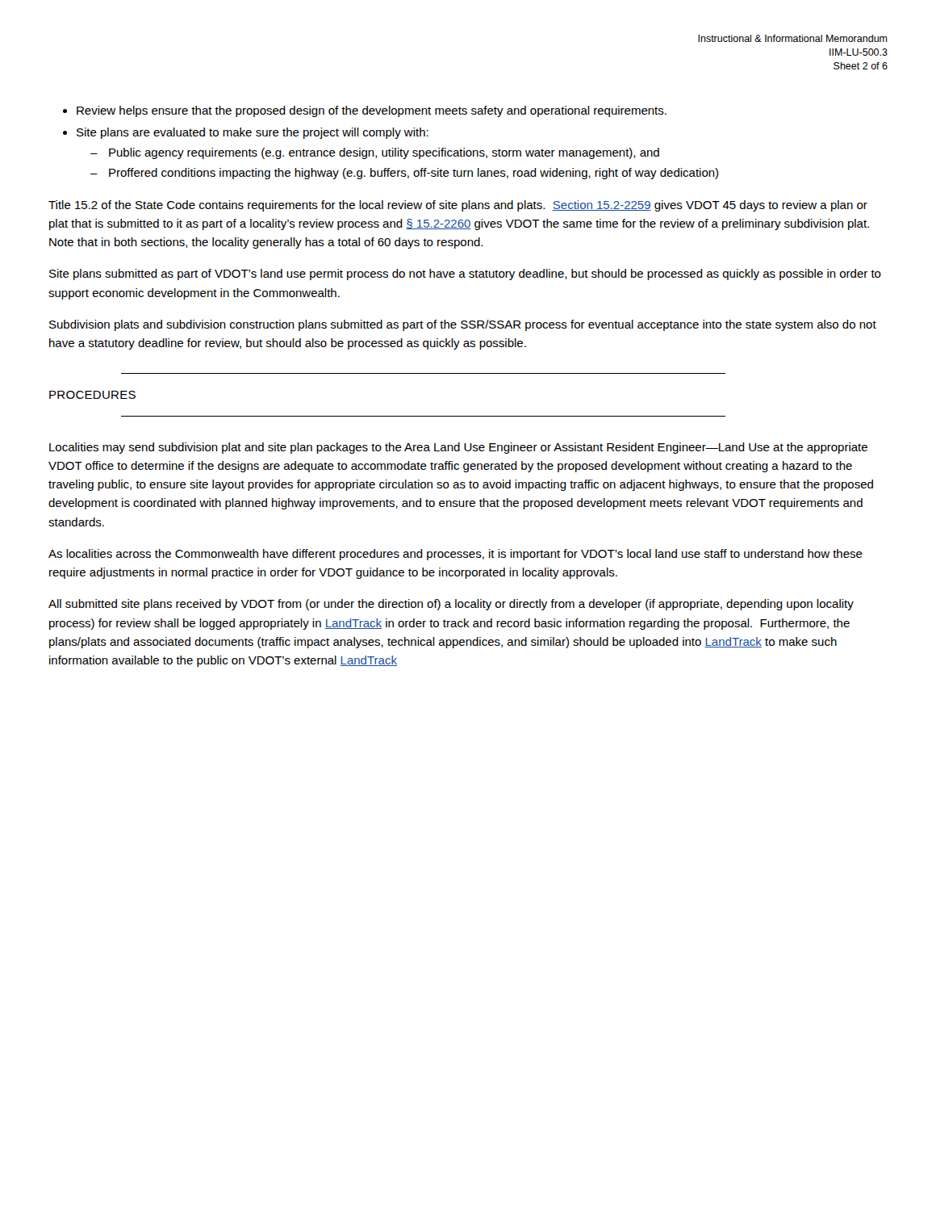Instructional & Informational Memorandum
IIM-LU-500.3
Sheet 2 of 6
Review helps ensure that the proposed design of the development meets safety and operational requirements.
Site plans are evaluated to make sure the project will comply with:
Public agency requirements (e.g. entrance design, utility specifications, storm water management), and
Proffered conditions impacting the highway (e.g. buffers, off-site turn lanes, road widening, right of way dedication)
Title 15.2 of the State Code contains requirements for the local review of site plans and plats. Section 15.2-2259 gives VDOT 45 days to review a plan or plat that is submitted to it as part of a locality’s review process and § 15.2-2260 gives VDOT the same time for the review of a preliminary subdivision plat. Note that in both sections, the locality generally has a total of 60 days to respond.
Site plans submitted as part of VDOT’s land use permit process do not have a statutory deadline, but should be processed as quickly as possible in order to support economic development in the Commonwealth.
Subdivision plats and subdivision construction plans submitted as part of the SSR/SSAR process for eventual acceptance into the state system also do not have a statutory deadline for review, but should also be processed as quickly as possible.
PROCEDURES
Localities may send subdivision plat and site plan packages to the Area Land Use Engineer or Assistant Resident Engineer—Land Use at the appropriate VDOT office to determine if the designs are adequate to accommodate traffic generated by the proposed development without creating a hazard to the traveling public, to ensure site layout provides for appropriate circulation so as to avoid impacting traffic on adjacent highways, to ensure that the proposed development is coordinated with planned highway improvements, and to ensure that the proposed development meets relevant VDOT requirements and standards.
As localities across the Commonwealth have different procedures and processes, it is important for VDOT’s local land use staff to understand how these require adjustments in normal practice in order for VDOT guidance to be incorporated in locality approvals.
All submitted site plans received by VDOT from (or under the direction of) a locality or directly from a developer (if appropriate, depending upon locality process) for review shall be logged appropriately in LandTrack in order to track and record basic information regarding the proposal. Furthermore, the plans/plats and associated documents (traffic impact analyses, technical appendices, and similar) should be uploaded into LandTrack to make such information available to the public on VDOT’s external LandTrack